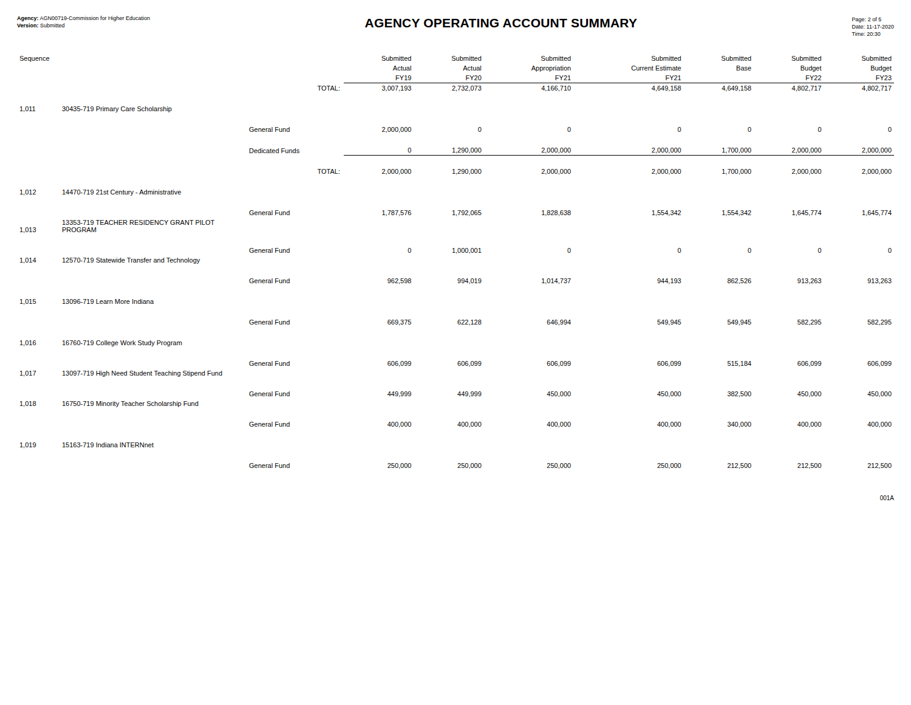Agency: AGN00719-Commission for Higher Education
Version: Submitted
AGENCY OPERATING ACCOUNT SUMMARY
Page: 2 of 5
Date: 11-17-2020
Time: 20:30
| Sequence | | | Submitted | Submitted | Submitted | Submitted | Submitted | Submitted | Submitted |
| --- | --- | --- | --- | --- | --- | --- | --- | --- | --- |
| | | | Actual | Actual | Appropriation | Current Estimate | Base | Budget | Budget |
| | | | FY19 | FY20 | FY21 | FY21 | | FY22 | FY23 |
| | | TOTAL: | 3,007,193 | 2,732,073 | 4,166,710 | 4,649,158 | 4,649,158 | 4,802,717 | 4,802,717 |
| 1,011 | 30435-719 Primary Care Scholarship | | | | | | | | |
| | | General Fund | 2,000,000 | 0 | 0 | 0 | 0 | 0 | 0 |
| | | Dedicated Funds | 0 | 1,290,000 | 2,000,000 | 2,000,000 | 1,700,000 | 2,000,000 | 2,000,000 |
| | | TOTAL: | 2,000,000 | 1,290,000 | 2,000,000 | 2,000,000 | 1,700,000 | 2,000,000 | 2,000,000 |
| 1,012 | 14470-719 21st Century - Administrative | | | | | | | | |
| | | General Fund | 1,787,576 | 1,792,065 | 1,828,638 | 1,554,342 | 1,554,342 | 1,645,774 | 1,645,774 |
| 1,013 | 13353-719 TEACHER RESIDENCY GRANT PILOT PROGRAM | | | | | | | | |
| | | General Fund | 0 | 1,000,001 | 0 | 0 | 0 | 0 | 0 |
| 1,014 | 12570-719 Statewide Transfer and Technology | | | | | | | | |
| | | General Fund | 962,598 | 994,019 | 1,014,737 | 944,193 | 862,526 | 913,263 | 913,263 |
| 1,015 | 13096-719 Learn More Indiana | | | | | | | | |
| | | General Fund | 669,375 | 622,128 | 646,994 | 549,945 | 549,945 | 582,295 | 582,295 |
| 1,016 | 16760-719 College Work Study Program | | | | | | | | |
| | | General Fund | 606,099 | 606,099 | 606,099 | 606,099 | 515,184 | 606,099 | 606,099 |
| 1,017 | 13097-719 High Need Student Teaching Stipend Fund | | | | | | | | |
| | | General Fund | 449,999 | 449,999 | 450,000 | 450,000 | 382,500 | 450,000 | 450,000 |
| 1,018 | 16750-719 Minority Teacher Scholarship Fund | | | | | | | | |
| | | General Fund | 400,000 | 400,000 | 400,000 | 400,000 | 340,000 | 400,000 | 400,000 |
| 1,019 | 15163-719 Indiana INTERNnet | | | | | | | | |
| | | General Fund | 250,000 | 250,000 | 250,000 | 250,000 | 212,500 | 212,500 | 212,500 |
001A